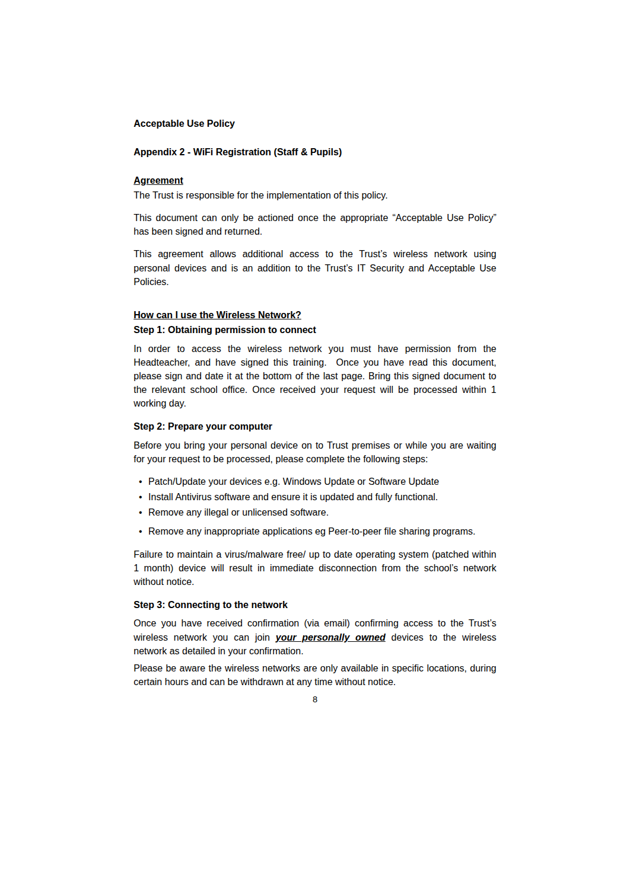Acceptable Use Policy
Appendix 2 - WiFi Registration (Staff & Pupils)
Agreement
The Trust is responsible for the implementation of this policy.
This document can only be actioned once the appropriate “Acceptable Use Policy” has been signed and returned.
This agreement allows additional access to the Trust’s wireless network using personal devices and is an addition to the Trust’s IT Security and Acceptable Use Policies.
How can I use the Wireless Network?
Step 1: Obtaining permission to connect
In order to access the wireless network you must have permission from the Headteacher, and have signed this training. Once you have read this document, please sign and date it at the bottom of the last page. Bring this signed document to the relevant school office. Once received your request will be processed within 1 working day.
Step 2: Prepare your computer
Before you bring your personal device on to Trust premises or while you are waiting for your request to be processed, please complete the following steps:
Patch/Update your devices e.g. Windows Update or Software Update
Install Antivirus software and ensure it is updated and fully functional.
Remove any illegal or unlicensed software.
Remove any inappropriate applications eg Peer-to-peer file sharing programs.
Failure to maintain a virus/malware free/ up to date operating system (patched within 1 month) device will result in immediate disconnection from the school’s network without notice.
Step 3: Connecting to the network
Once you have received confirmation (via email) confirming access to the Trust’s wireless network you can join your personally owned devices to the wireless network as detailed in your confirmation.
Please be aware the wireless networks are only available in specific locations, during certain hours and can be withdrawn at any time without notice.
8